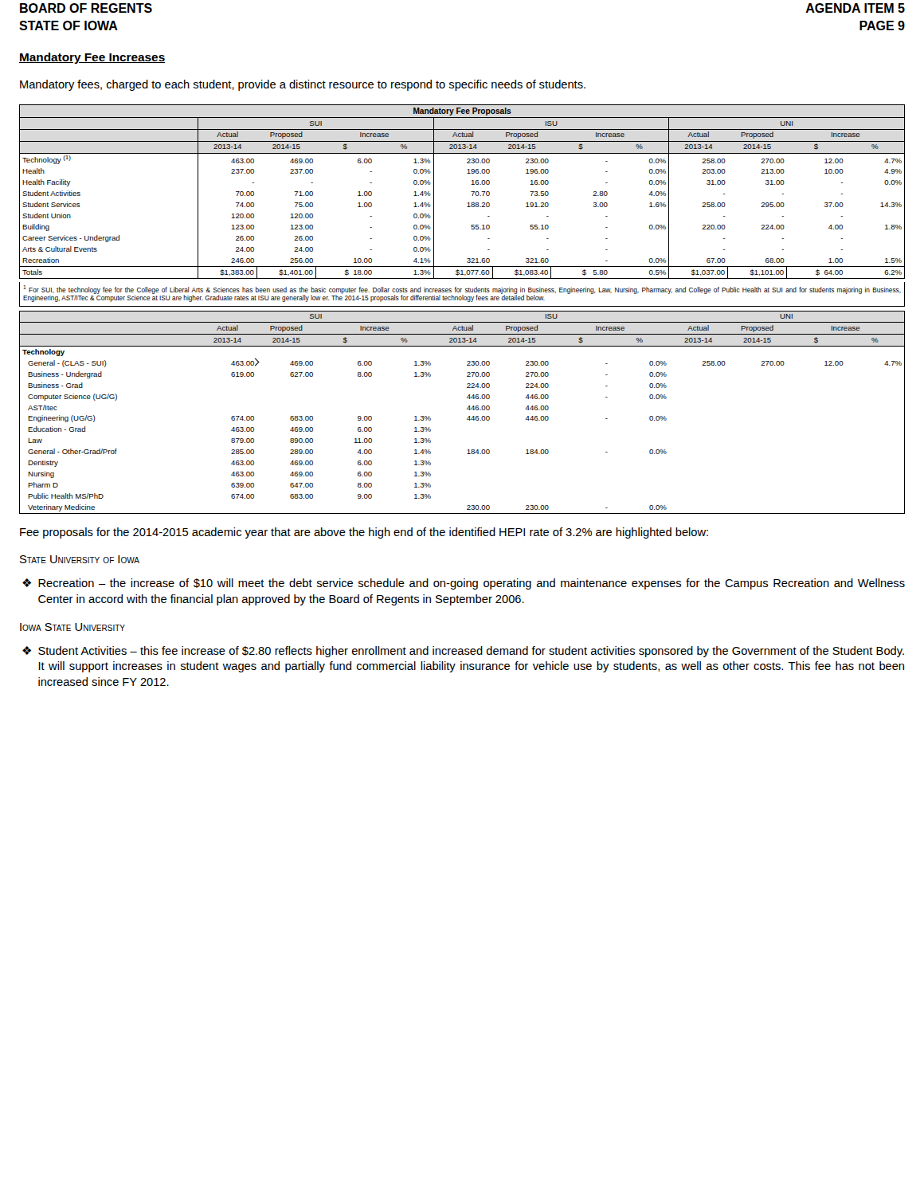BOARD OF REGENTS STATE OF IOWA
AGENDA ITEM 5 PAGE 9
Mandatory Fee Increases
Mandatory fees, charged to each student, provide a distinct resource to respond to specific needs of students.
| Mandatory Fee Proposals |
| | SUI | ISU | UNI |
| | Actual | Proposed | Increase | Actual | Proposed | Increase | Actual | Proposed | Increase |
| | 2013-14 | 2014-15 | $ | % | 2013-14 | 2014-15 | $ | % | 2013-14 | 2014-15 | $ | % |
| Technology (1) | 463.00 | 469.00 | 6.00 | 1.3% | 230.00 | 230.00 | - | 0.0% | 258.00 | 270.00 | 12.00 | 4.7% |
| Health | 237.00 | 237.00 | - | 0.0% | 196.00 | 196.00 | - | 0.0% | 203.00 | 213.00 | 10.00 | 4.9% |
| Health Facility | - | - | - | 0.0% | 16.00 | 16.00 | - | 0.0% | 31.00 | 31.00 | - | 0.0% |
| Student Activities | 70.00 | 71.00 | 1.00 | 1.4% | 70.70 | 73.50 | 2.80 | 4.0% | - | - | - | |
| Student Services | 74.00 | 75.00 | 1.00 | 1.4% | 188.20 | 191.20 | 3.00 | 1.6% | 258.00 | 295.00 | 37.00 | 14.3% |
| Student Union | 120.00 | 120.00 | - | 0.0% | - | - | - | | - | - | - | |
| Building | 123.00 | 123.00 | - | 0.0% | 55.10 | 55.10 | - | 0.0% | 220.00 | 224.00 | 4.00 | 1.8% |
| Career Services - Undergrad | 26.00 | 26.00 | - | 0.0% | - | - | - | | - | - | - | |
| Arts & Cultural Events | 24.00 | 24.00 | - | 0.0% | - | - | - | | - | - | - | |
| Recreation | 246.00 | 256.00 | 10.00 | 4.1% | 321.60 | 321.60 | - | 0.0% | 67.00 | 68.00 | 1.00 | 1.5% |
| Totals | $1,383.00 | $1,401.00 | $ 18.00 | 1.3% | $1,077.60 | $1,083.40 | $ 5.80 | 0.5% | $1,037.00 | $1,101.00 | $ 64.00 | 6.2% |
1 For SUI, the technology fee for the College of Liberal Arts & Sciences has been used as the basic computer fee. Dollar costs and increases for students majoring in Business, Engineering, Law, Nursing, Pharmacy, and College of Public Health at SUI and for students majoring in Business, Engineering, AST/ITec & Computer Science at ISU are higher. Graduate rates at ISU are generally low er. The 2014-15 proposals for differential technology fees are detailed below.
| | SUI | ISU | UNI |
| | Actual | Proposed | Increase | Actual | Proposed | Increase | Actual | Proposed | Increase |
| | 2013-14 | 2014-15 | $ | % | 2013-14 | 2014-15 | $ | % | 2013-14 | 2014-15 | $ | % |
| Technology | | | | | | | | | | | | |
| General - (CLAS - SUI) | 463.00 | 469.00 | 6.00 | 1.3% | 230.00 | 230.00 | - | 0.0% | 258.00 | 270.00 | 12.00 | 4.7% |
| Business - Undergrad | 619.00 | 627.00 | 8.00 | 1.3% | 270.00 | 270.00 | - | 0.0% | | | | |
| Business - Grad | | | | | 224.00 | 224.00 | - | 0.0% | | | | |
| Computer Science (UG/G) | | | | | 446.00 | 446.00 | - | 0.0% | | | | |
| AST/Itec | | | | | 446.00 | 446.00 | | | | | | |
| Engineering (UG/G) | 674.00 | 683.00 | 9.00 | 1.3% | 446.00 | 446.00 | - | 0.0% | | | | |
| Education - Grad | 463.00 | 469.00 | 6.00 | 1.3% | | | | | | | | |
| Law | 879.00 | 890.00 | 11.00 | 1.3% | | | | | | | | |
| General - Other-Grad/Prof | 285.00 | 289.00 | 4.00 | 1.4% | 184.00 | 184.00 | - | 0.0% | | | | |
| Dentistry | 463.00 | 469.00 | 6.00 | 1.3% | | | | | | | | |
| Nursing | 463.00 | 469.00 | 6.00 | 1.3% | | | | | | | | |
| Pharm D | 639.00 | 647.00 | 8.00 | 1.3% | | | | | | | | |
| Public Health MS/PhD | 674.00 | 683.00 | 9.00 | 1.3% | | | | | | | | |
| Veterinary Medicine | | | | | 230.00 | 230.00 | - | 0.0% | | | | |
Fee proposals for the 2014-2015 academic year that are above the high end of the identified HEPI rate of 3.2% are highlighted below:
State University of Iowa
Recreation – the increase of $10 will meet the debt service schedule and on-going operating and maintenance expenses for the Campus Recreation and Wellness Center in accord with the financial plan approved by the Board of Regents in September 2006.
Iowa State University
Student Activities – this fee increase of $2.80 reflects higher enrollment and increased demand for student activities sponsored by the Government of the Student Body. It will support increases in student wages and partially fund commercial liability insurance for vehicle use by students, as well as other costs. This fee has not been increased since FY 2012.